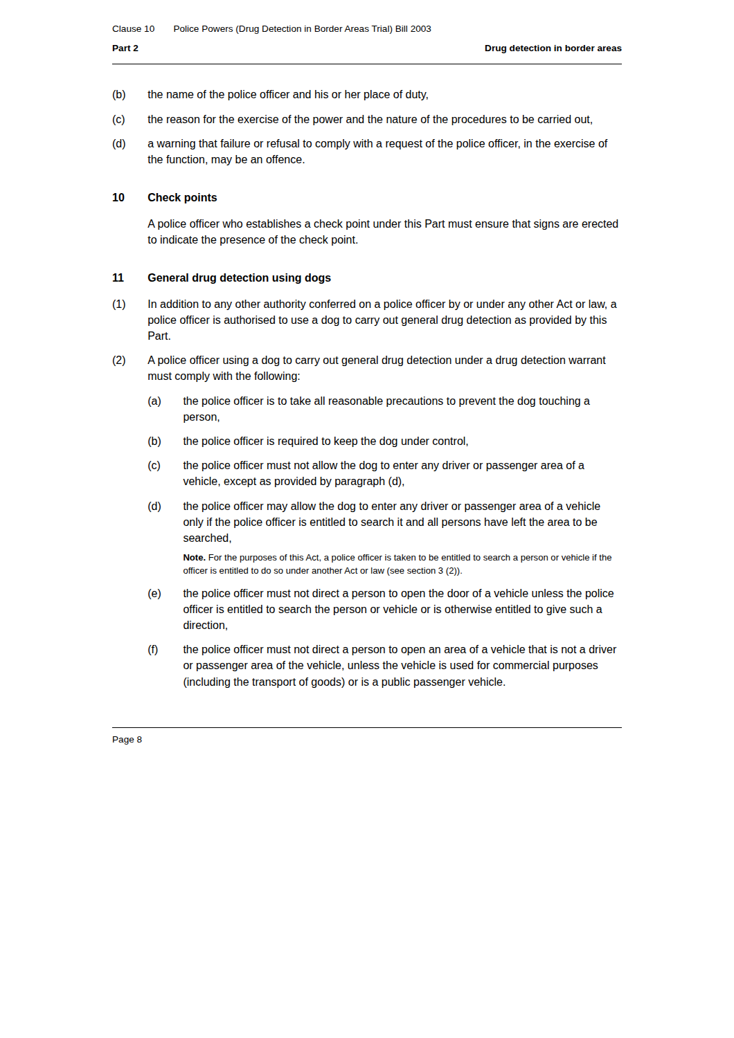Clause 10 Police Powers (Drug Detection in Border Areas Trial) Bill 2003
Part 2 Drug detection in border areas
(b) the name of the police officer and his or her place of duty,
(c) the reason for the exercise of the power and the nature of the procedures to be carried out,
(d) a warning that failure or refusal to comply with a request of the police officer, in the exercise of the function, may be an offence.
10 Check points
A police officer who establishes a check point under this Part must ensure that signs are erected to indicate the presence of the check point.
11 General drug detection using dogs
(1) In addition to any other authority conferred on a police officer by or under any other Act or law, a police officer is authorised to use a dog to carry out general drug detection as provided by this Part.
(2) A police officer using a dog to carry out general drug detection under a drug detection warrant must comply with the following:
(a) the police officer is to take all reasonable precautions to prevent the dog touching a person,
(b) the police officer is required to keep the dog under control,
(c) the police officer must not allow the dog to enter any driver or passenger area of a vehicle, except as provided by paragraph (d),
(d) the police officer may allow the dog to enter any driver or passenger area of a vehicle only if the police officer is entitled to search it and all persons have left the area to be searched,
Note. For the purposes of this Act, a police officer is taken to be entitled to search a person or vehicle if the officer is entitled to do so under another Act or law (see section 3 (2)).
(e) the police officer must not direct a person to open the door of a vehicle unless the police officer is entitled to search the person or vehicle or is otherwise entitled to give such a direction,
(f) the police officer must not direct a person to open an area of a vehicle that is not a driver or passenger area of the vehicle, unless the vehicle is used for commercial purposes (including the transport of goods) or is a public passenger vehicle.
Page 8